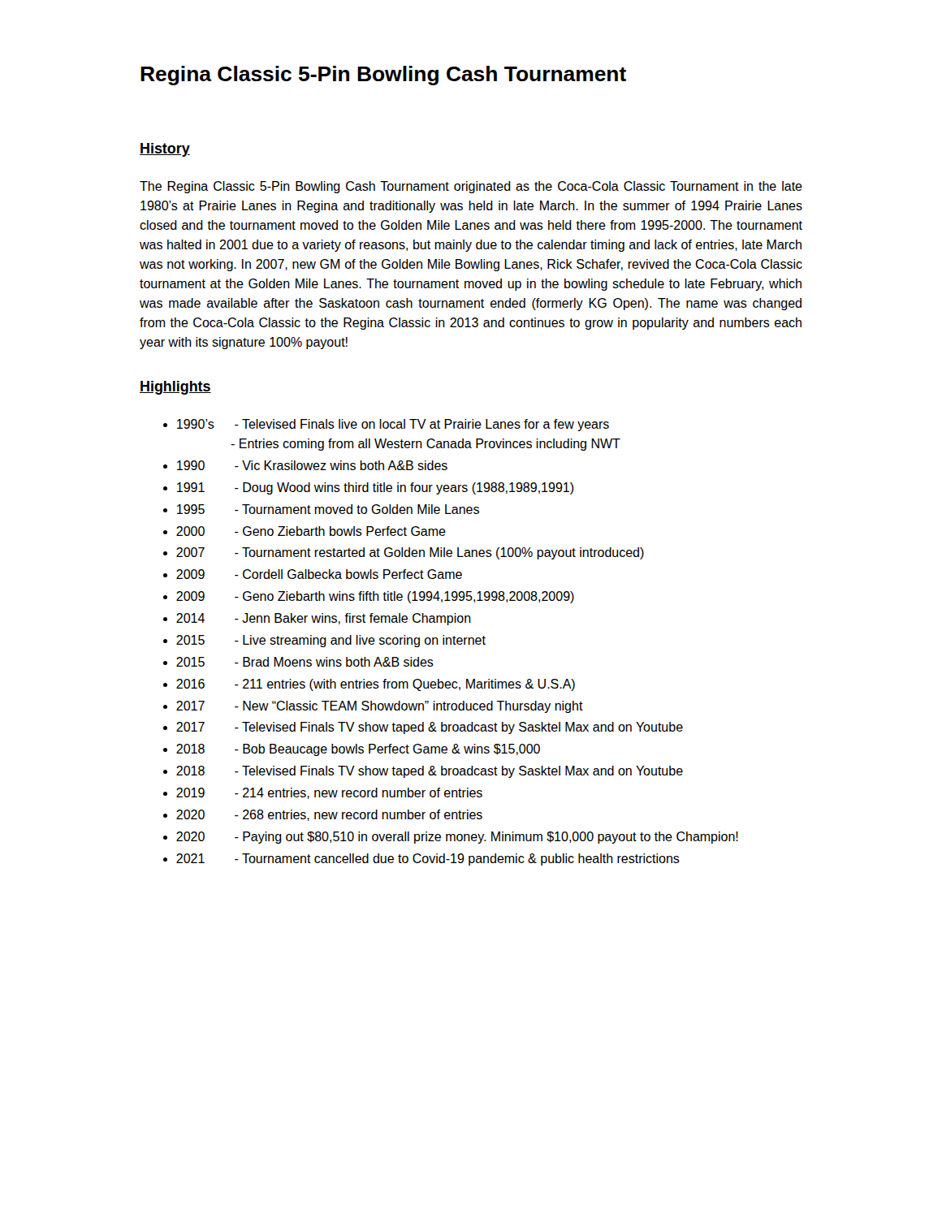Regina Classic 5-Pin Bowling Cash Tournament
History
The Regina Classic 5-Pin Bowling Cash Tournament originated as the Coca-Cola Classic Tournament in the late 1980’s at Prairie Lanes in Regina and traditionally was held in late March. In the summer of 1994 Prairie Lanes closed and the tournament moved to the Golden Mile Lanes and was held there from 1995-2000. The tournament was halted in 2001 due to a variety of reasons, but mainly due to the calendar timing and lack of entries, late March was not working. In 2007, new GM of the Golden Mile Bowling Lanes, Rick Schafer, revived the Coca-Cola Classic tournament at the Golden Mile Lanes. The tournament moved up in the bowling schedule to late February, which was made available after the Saskatoon cash tournament ended (formerly KG Open). The name was changed from the Coca-Cola Classic to the Regina Classic in 2013 and continues to grow in popularity and numbers each year with its signature 100% payout!
Highlights
1990’s - Televised Finals live on local TV at Prairie Lanes for a few years - Entries coming from all Western Canada Provinces including NWT
1990 - Vic Krasilowez wins both A&B sides
1991 - Doug Wood wins third title in four years (1988,1989,1991)
1995 - Tournament moved to Golden Mile Lanes
2000 - Geno Ziebarth bowls Perfect Game
2007 - Tournament restarted at Golden Mile Lanes (100% payout introduced)
2009 - Cordell Galbecka bowls Perfect Game
2009 - Geno Ziebarth wins fifth title (1994,1995,1998,2008,2009)
2014 - Jenn Baker wins, first female Champion
2015 - Live streaming and live scoring on internet
2015 - Brad Moens wins both A&B sides
2016 - 211 entries (with entries from Quebec, Maritimes & U.S.A)
2017 - New “Classic TEAM Showdown” introduced Thursday night
2017 - Televised Finals TV show taped & broadcast by Sasktel Max and on Youtube
2018 - Bob Beaucage bowls Perfect Game & wins $15,000
2018 - Televised Finals TV show taped & broadcast by Sasktel Max and on Youtube
2019 - 214 entries, new record number of entries
2020 - 268 entries, new record number of entries
2020 - Paying out $80,510 in overall prize money. Minimum $10,000 payout to the Champion!
2021 - Tournament cancelled due to Covid-19 pandemic & public health restrictions